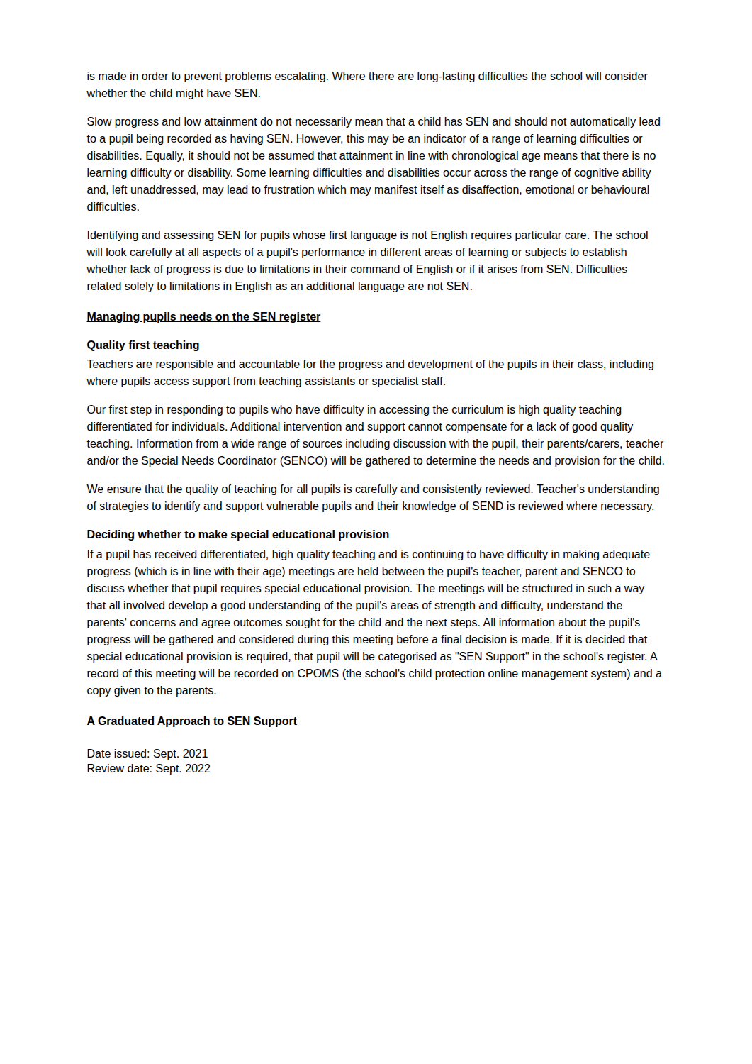is made in order to prevent problems escalating. Where there are long-lasting difficulties the school will consider whether the child might have SEN.
Slow progress and low attainment do not necessarily mean that a child has SEN and should not automatically lead to a pupil being recorded as having SEN. However, this may be an indicator of a range of learning difficulties or disabilities. Equally, it should not be assumed that attainment in line with chronological age means that there is no learning difficulty or disability. Some learning difficulties and disabilities occur across the range of cognitive ability and, left unaddressed, may lead to frustration which may manifest itself as disaffection, emotional or behavioural difficulties.
Identifying and assessing SEN for pupils whose first language is not English requires particular care. The school will look carefully at all aspects of a pupil's performance in different areas of learning or subjects to establish whether lack of progress is due to limitations in their command of English or if it arises from SEN. Difficulties related solely to limitations in English as an additional language are not SEN.
Managing pupils needs on the SEN register
Quality first teaching
Teachers are responsible and accountable for the progress and development of the pupils in their class, including where pupils access support from teaching assistants or specialist staff.
Our first step in responding to pupils who have difficulty in accessing the curriculum is high quality teaching differentiated for individuals. Additional intervention and support cannot compensate for a lack of good quality teaching. Information from a wide range of sources including discussion with the pupil, their parents/carers, teacher and/or the Special Needs Coordinator (SENCO) will be gathered to determine the needs and provision for the child.
We ensure that the quality of teaching for all pupils is carefully and consistently reviewed. Teacher's understanding of strategies to identify and support vulnerable pupils and their knowledge of SEND is reviewed where necessary.
Deciding whether to make special educational provision
If a pupil has received differentiated, high quality teaching and is continuing to have difficulty in making adequate progress (which is in line with their age) meetings are held between the pupil's teacher, parent and SENCO to discuss whether that pupil requires special educational provision. The meetings will be structured in such a way that all involved develop a good understanding of the pupil's areas of strength and difficulty, understand the parents' concerns and agree outcomes sought for the child and the next steps. All information about the pupil's progress will be gathered and considered during this meeting before a final decision is made. If it is decided that special educational provision is required, that pupil will be categorised as "SEN Support" in the school's register. A record of this meeting will be recorded on CPOMS (the school's child protection online management system) and a copy given to the parents.
A Graduated Approach to SEN Support
Date issued: Sept. 2021
Review date: Sept. 2022